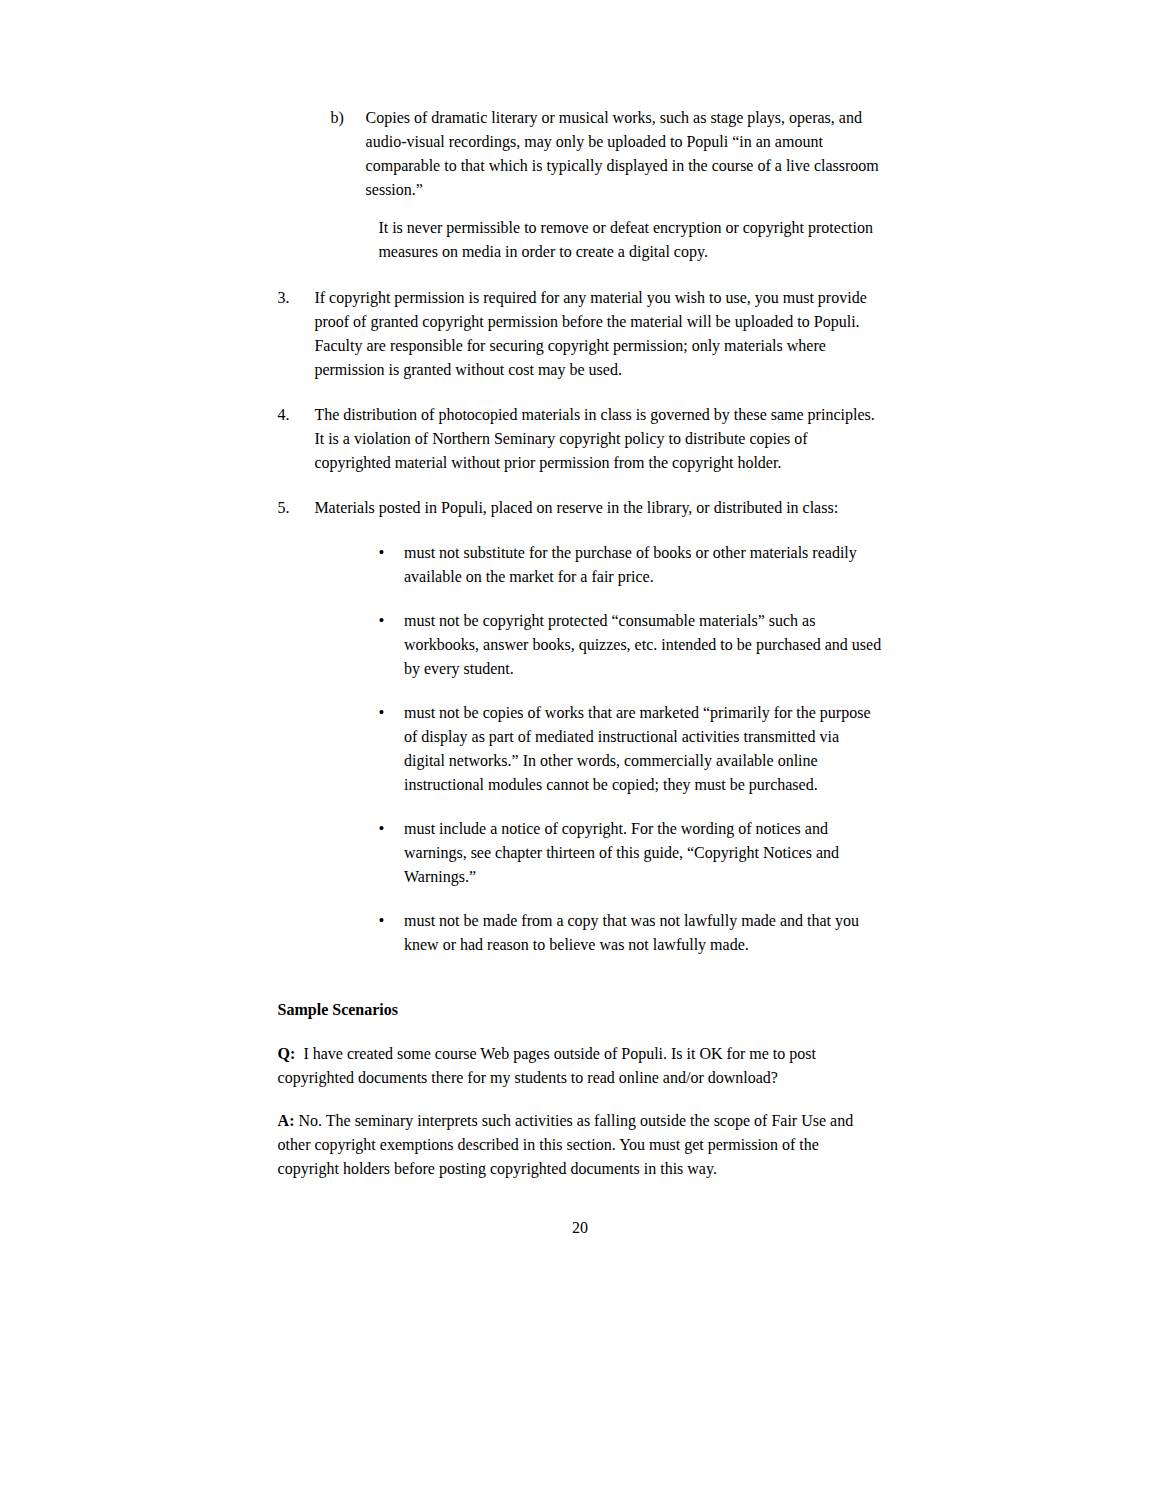b)
Copies of dramatic literary or musical works, such as stage plays, operas, and audio-visual recordings, may only be uploaded to Populi “in an amount comparable to that which is typically displayed in the course of a live classroom session.”
It is never permissible to remove or defeat encryption or copyright protection measures on media in order to create a digital copy.
3.
If copyright permission is required for any material you wish to use, you must provide proof of granted copyright permission before the material will be uploaded to Populi. Faculty are responsible for securing copyright permission; only materials where permission is granted without cost may be used.
4.
The distribution of photocopied materials in class is governed by these same principles. It is a violation of Northern Seminary copyright policy to distribute copies of copyrighted material without prior permission from the copyright holder.
5.
Materials posted in Populi, placed on reserve in the library, or distributed in class:
must not substitute for the purchase of books or other materials readily available on the market for a fair price.
must not be copyright protected “consumable materials” such as workbooks, answer books, quizzes, etc. intended to be purchased and used by every student.
must not be copies of works that are marketed “primarily for the purpose of display as part of mediated instructional activities transmitted via digital networks.” In other words, commercially available online instructional modules cannot be copied; they must be purchased.
must include a notice of copyright. For the wording of notices and warnings, see chapter thirteen of this guide, “Copyright Notices and Warnings.”
must not be made from a copy that was not lawfully made and that you knew or had reason to believe was not lawfully made.
Sample Scenarios
Q: I have created some course Web pages outside of Populi. Is it OK for me to post copyrighted documents there for my students to read online and/or download?
A: No. The seminary interprets such activities as falling outside the scope of Fair Use and other copyright exemptions described in this section. You must get permission of the copyright holders before posting copyrighted documents in this way.
20